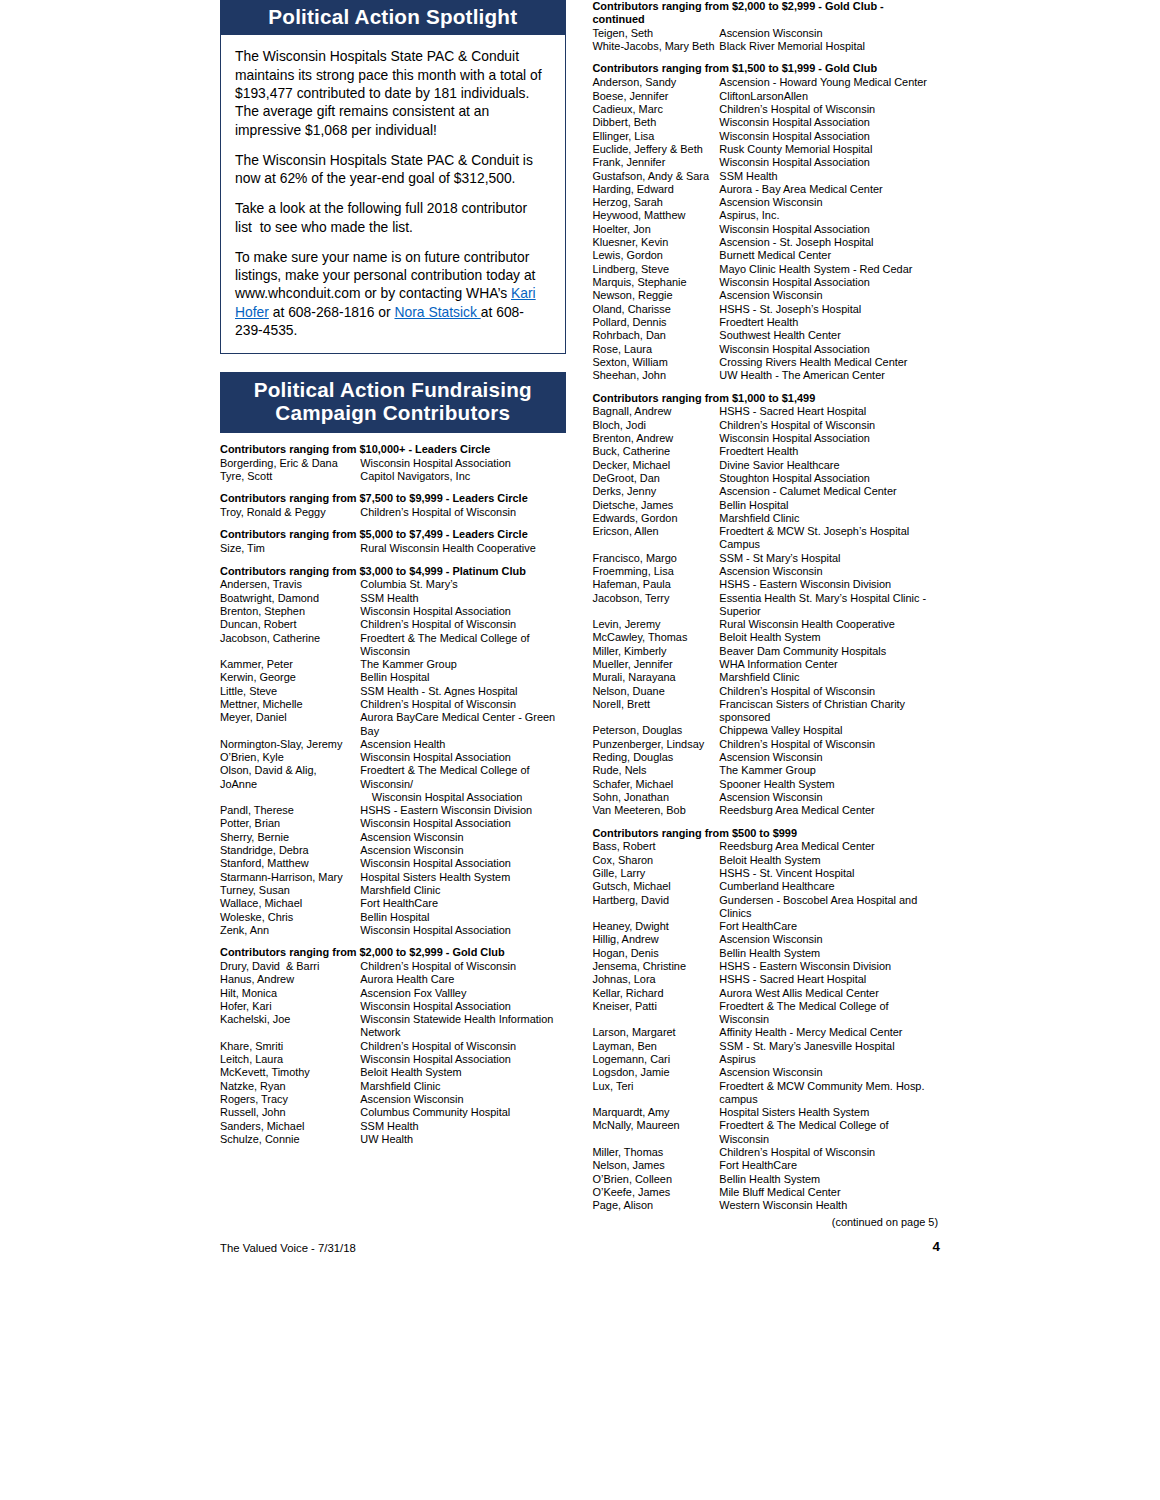Political Action Spotlight
The Wisconsin Hospitals State PAC & Conduit maintains its strong pace this month with a total of $193,477 contributed to date by 181 individuals. The average gift remains consistent at an impressive $1,068 per individual!
The Wisconsin Hospitals State PAC & Conduit is now at 62% of the year-end goal of $312,500.
Take a look at the following full 2018 contributor list to see who made the list.
To make sure your name is on future contributor listings, make your personal contribution today at www.whconduit.com or by contacting WHA’s Kari Hofer at 608-268-1816 or Nora Statsick at 608-239-4535.
Political Action Fundraising
Campaign Contributors
Contributors ranging from $10,000+ - Leaders Circle
| Borgerding, Eric & Dana | Wisconsin Hospital Association |
| Tyre, Scott | Capitol Navigators, Inc |
Contributors ranging from $7,500 to $9,999 - Leaders Circle
| Troy, Ronald & Peggy | Children’s Hospital of Wisconsin |
Contributors ranging from $5,000 to $7,499 - Leaders Circle
| Size, Tim | Rural Wisconsin Health Cooperative |
Contributors ranging from $3,000 to $4,999 - Platinum Club
| Andersen, Travis | Columbia St. Mary’s |
| Boatwright, Damond | SSM Health |
| Brenton, Stephen | Wisconsin Hospital Association |
| Duncan, Robert | Children’s Hospital of Wisconsin |
| Jacobson, Catherine | Froedtert & The Medical College of Wisconsin |
| Kammer, Peter | The Kammer Group |
| Kerwin, George | Bellin Hospital |
| Little, Steve | SSM Health - St. Agnes Hospital |
| Mettner, Michelle | Children’s Hospital of Wisconsin |
| Meyer, Daniel | Aurora BayCare Medical Center - Green Bay |
| Normington-Slay, Jeremy | Ascension Health |
| O’Brien, Kyle | Wisconsin Hospital Association |
| Olson, David & Alig, JoAnne | Froedtert & The Medical College of Wisconsin/ Wisconsin Hospital Association |
| Pandl, Therese | HSHS - Eastern Wisconsin Division |
| Potter, Brian | Wisconsin Hospital Association |
| Sherry, Bernie | Ascension Wisconsin |
| Standridge, Debra | Ascension Wisconsin |
| Stanford, Matthew | Wisconsin Hospital Association |
| Starmann-Harrison, Mary | Hospital Sisters Health System |
| Turney, Susan | Marshfield Clinic |
| Wallace, Michael | Fort HealthCare |
| Woleske, Chris | Bellin Hospital |
| Zenk, Ann | Wisconsin Hospital Association |
Contributors ranging from $2,000 to $2,999 - Gold Club
| Drury, David & Barri | Children’s Hospital of Wisconsin |
| Hanus, Andrew | Aurora Health Care |
| Hilt, Monica | Ascension Fox Vallley |
| Hofer, Kari | Wisconsin Hospital Association |
| Kachelski, Joe | Wisconsin Statewide Health Information Network |
| Khare, Smriti | Children’s Hospital of Wisconsin |
| Leitch, Laura | Wisconsin Hospital Association |
| McKevett, Timothy | Beloit Health System |
| Natzke, Ryan | Marshfield Clinic |
| Rogers, Tracy | Ascension Wisconsin |
| Russell, John | Columbus Community Hospital |
| Sanders, Michael | SSM Health |
| Schulze, Connie | UW Health |
Contributors ranging from $2,000 to $2,999 - Gold Club - continued
| Teigen, Seth | Ascension Wisconsin |
| White-Jacobs, Mary Beth | Black River Memorial Hospital |
Contributors ranging from $1,500 to $1,999 - Gold Club
| Anderson, Sandy | Ascension - Howard Young Medical Center |
| Boese, Jennifer | CliftonLarsonAllen |
| Cadieux, Marc | Children’s Hospital of Wisconsin |
| Dibbert, Beth | Wisconsin Hospital Association |
| Ellinger, Lisa | Wisconsin Hospital Association |
| Euclide, Jeffery & Beth | Rusk County Memorial Hospital |
| Frank, Jennifer | Wisconsin Hospital Association |
| Gustafson, Andy & Sara | SSM Health |
| Harding, Edward | Aurora - Bay Area Medical Center |
| Herzog, Sarah | Ascension Wisconsin |
| Heywood, Matthew | Aspirus, Inc. |
| Hoelter, Jon | Wisconsin Hospital Association |
| Kluesner, Kevin | Ascension - St. Joseph Hospital |
| Lewis, Gordon | Burnett Medical Center |
| Lindberg, Steve | Mayo Clinic Health System - Red Cedar |
| Marquis, Stephanie | Wisconsin Hospital Association |
| Newson, Reggie | Ascension Wisconsin |
| Oland, Charisse | HSHS - St. Joseph’s Hospital |
| Pollard, Dennis | Froedtert Health |
| Rohrbach, Dan | Southwest Health Center |
| Rose, Laura | Wisconsin Hospital Association |
| Sexton, William | Crossing Rivers Health Medical Center |
| Sheehan, John | UW Health - The American Center |
Contributors ranging from $1,000 to $1,499
| Bagnall, Andrew | HSHS - Sacred Heart Hospital |
| Bloch, Jodi | Children’s Hospital of Wisconsin |
| Brenton, Andrew | Wisconsin Hospital Association |
| Buck, Catherine | Froedtert Health |
| Decker, Michael | Divine Savior Healthcare |
| DeGroot, Dan | Stoughton Hospital Association |
| Derks, Jenny | Ascension - Calumet Medical Center |
| Dietsche, James | Bellin Hospital |
| Edwards, Gordon | Marshfield Clinic |
| Ericson, Allen | Froedtert & MCW St. Joseph’s Hospital Campus |
| Francisco, Margo | SSM - St Mary’s Hospital |
| Froemming, Lisa | Ascension Wisconsin |
| Hafeman, Paula | HSHS - Eastern Wisconsin Division |
| Jacobson, Terry | Essentia Health St. Mary’s Hospital Clinic - Superior |
| Levin, Jeremy | Rural Wisconsin Health Cooperative |
| McCawley, Thomas | Beloit Health System |
| Miller, Kimberly | Beaver Dam Community Hospitals |
| Mueller, Jennifer | WHA Information Center |
| Murali, Narayana | Marshfield Clinic |
| Nelson, Duane | Children’s Hospital of Wisconsin |
| Norell, Brett | Franciscan Sisters of Christian Charity sponsored |
| Peterson, Douglas | Chippewa Valley Hospital |
| Punzenberger, Lindsay | Children’s Hospital of Wisconsin |
| Reding, Douglas | Ascension Wisconsin |
| Rude, Nels | The Kammer Group |
| Schafer, Michael | Spooner Health System |
| Sohn, Jonathan | Ascension Wisconsin |
| Van Meeteren, Bob | Reedsburg Area Medical Center |
Contributors ranging from $500 to $999
| Bass, Robert | Reedsburg Area Medical Center |
| Cox, Sharon | Beloit Health System |
| Gille, Larry | HSHS - St. Vincent Hospital |
| Gutsch, Michael | Cumberland Healthcare |
| Hartberg, David | Gundersen - Boscobel Area Hospital and Clinics |
| Heaney, Dwight | Fort HealthCare |
| Hillig, Andrew | Ascension Wisconsin |
| Hogan, Denis | Bellin Health System |
| Jensema, Christine | HSHS - Eastern Wisconsin Division |
| Johnas, Lora | HSHS - Sacred Heart Hospital |
| Kellar, Richard | Aurora West Allis Medical Center |
| Kneiser, Patti | Froedtert & The Medical College of Wisconsin |
| Larson, Margaret | Affinity Health - Mercy Medical Center |
| Layman, Ben | SSM - St. Mary’s Janesville Hospital |
| Logemann, Cari | Aspirus |
| Logsdon, Jamie | Ascension Wisconsin |
| Lux, Teri | Froedtert & MCW Community Mem. Hosp. campus |
| Marquardt, Amy | Hospital Sisters Health System |
| McNally, Maureen | Froedtert & The Medical College of Wisconsin |
| Miller, Thomas | Children’s Hospital of Wisconsin |
| Nelson, James | Fort HealthCare |
| O’Brien, Colleen | Bellin Health System |
| O’Keefe, James | Mile Bluff Medical Center |
| Page, Alison | Western Wisconsin Health |
(continued on page 5)
The Valued Voice - 7/31/18
4